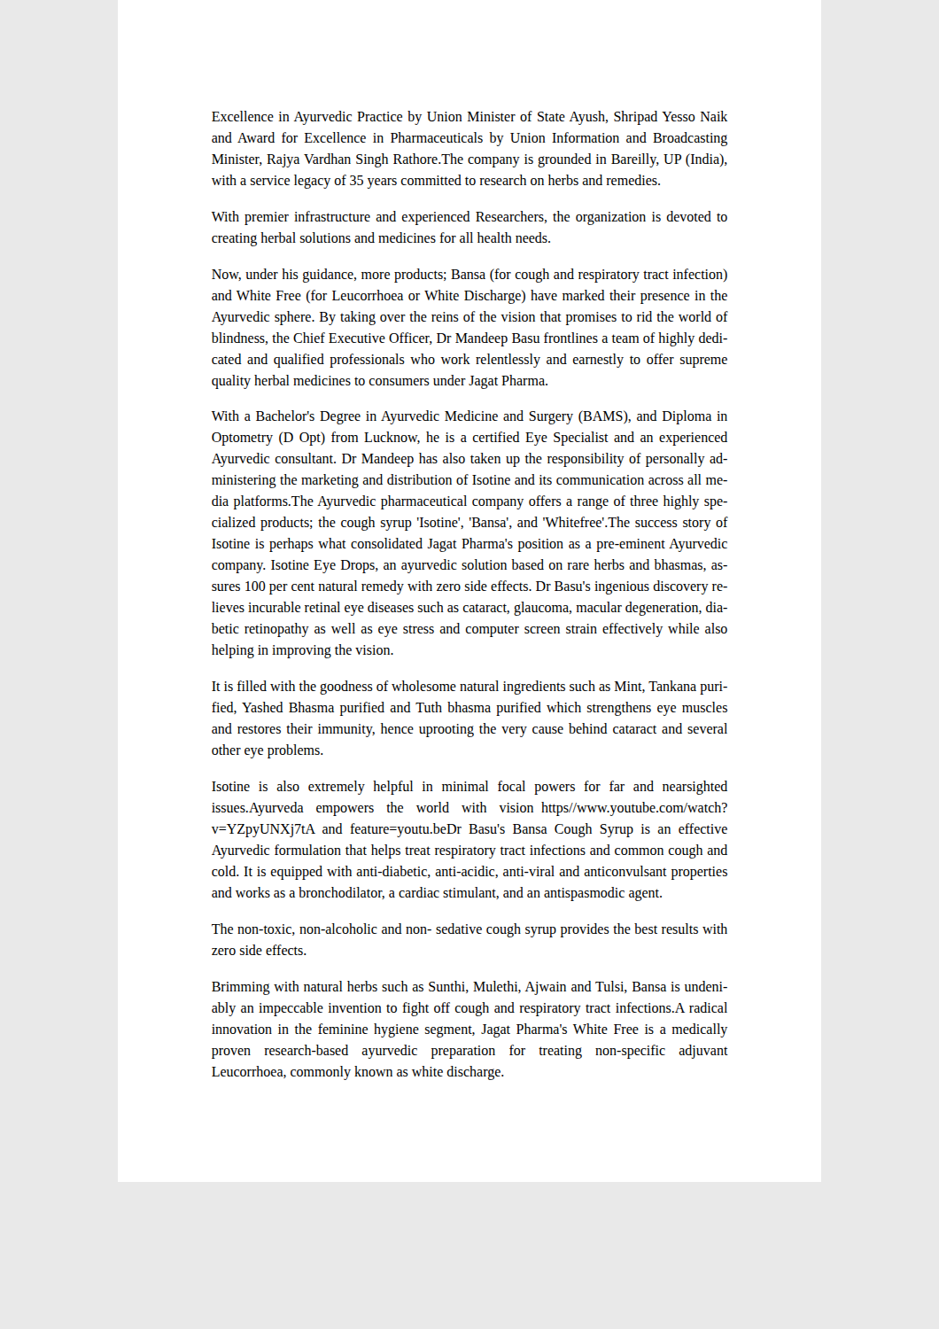Excellence in Ayurvedic Practice by Union Minister of State Ayush, Shripad Yesso Naik and Award for Excellence in Pharmaceuticals by Union Information and Broadcasting Minister, Rajya Vardhan Singh Rathore.The company is grounded in Bareilly, UP (India), with a service legacy of 35 years committed to research on herbs and remedies.
With premier infrastructure and experienced Researchers, the organization is devoted to creating herbal solutions and medicines for all health needs.
Now, under his guidance, more products; Bansa (for cough and respiratory tract infection) and White Free (for Leucorrhoea or White Discharge) have marked their presence in the Ayurvedic sphere. By taking over the reins of the vision that promises to rid the world of blindness, the Chief Executive Officer, Dr Mandeep Basu frontlines a team of highly dedicated and qualified professionals who work relentlessly and earnestly to offer supreme quality herbal medicines to consumers under Jagat Pharma.
With a Bachelor's Degree in Ayurvedic Medicine and Surgery (BAMS), and Diploma in Optometry (D Opt) from Lucknow, he is a certified Eye Specialist and an experienced Ayurvedic consultant. Dr Mandeep has also taken up the responsibility of personally administering the marketing and distribution of Isotine and its communication across all media platforms.The Ayurvedic pharmaceutical company offers a range of three highly specialized products; the cough syrup 'Isotine', 'Bansa', and 'Whitefree'.The success story of Isotine is perhaps what consolidated Jagat Pharma's position as a pre-eminent Ayurvedic company. Isotine Eye Drops, an ayurvedic solution based on rare herbs and bhasmas, assures 100 per cent natural remedy with zero side effects. Dr Basu's ingenious discovery relieves incurable retinal eye diseases such as cataract, glaucoma, macular degeneration, diabetic retinopathy as well as eye stress and computer screen strain effectively while also helping in improving the vision.
It is filled with the goodness of wholesome natural ingredients such as Mint, Tankana purified, Yashed Bhasma purified and Tuth bhasma purified which strengthens eye muscles and restores their immunity, hence uprooting the very cause behind cataract and several other eye problems.
Isotine is also extremely helpful in minimal focal powers for far and nearsighted issues.Ayurveda empowers the world with vision https//www.youtube.com/watch?v=YZpyUNXj7tA and feature=youtu.beDr Basu's Bansa Cough Syrup is an effective Ayurvedic formulation that helps treat respiratory tract infections and common cough and cold. It is equipped with anti-diabetic, anti-acidic, anti-viral and anticonvulsant properties and works as a bronchodilator, a cardiac stimulant, and an antispasmodic agent.
The non-toxic, non-alcoholic and non- sedative cough syrup provides the best results with zero side effects.
Brimming with natural herbs such as Sunthi, Mulethi, Ajwain and Tulsi, Bansa is undeniably an impeccable invention to fight off cough and respiratory tract infections.A radical innovation in the feminine hygiene segment, Jagat Pharma's White Free is a medically proven research-based ayurvedic preparation for treating non-specific adjuvant Leucorrhoea, commonly known as white discharge.